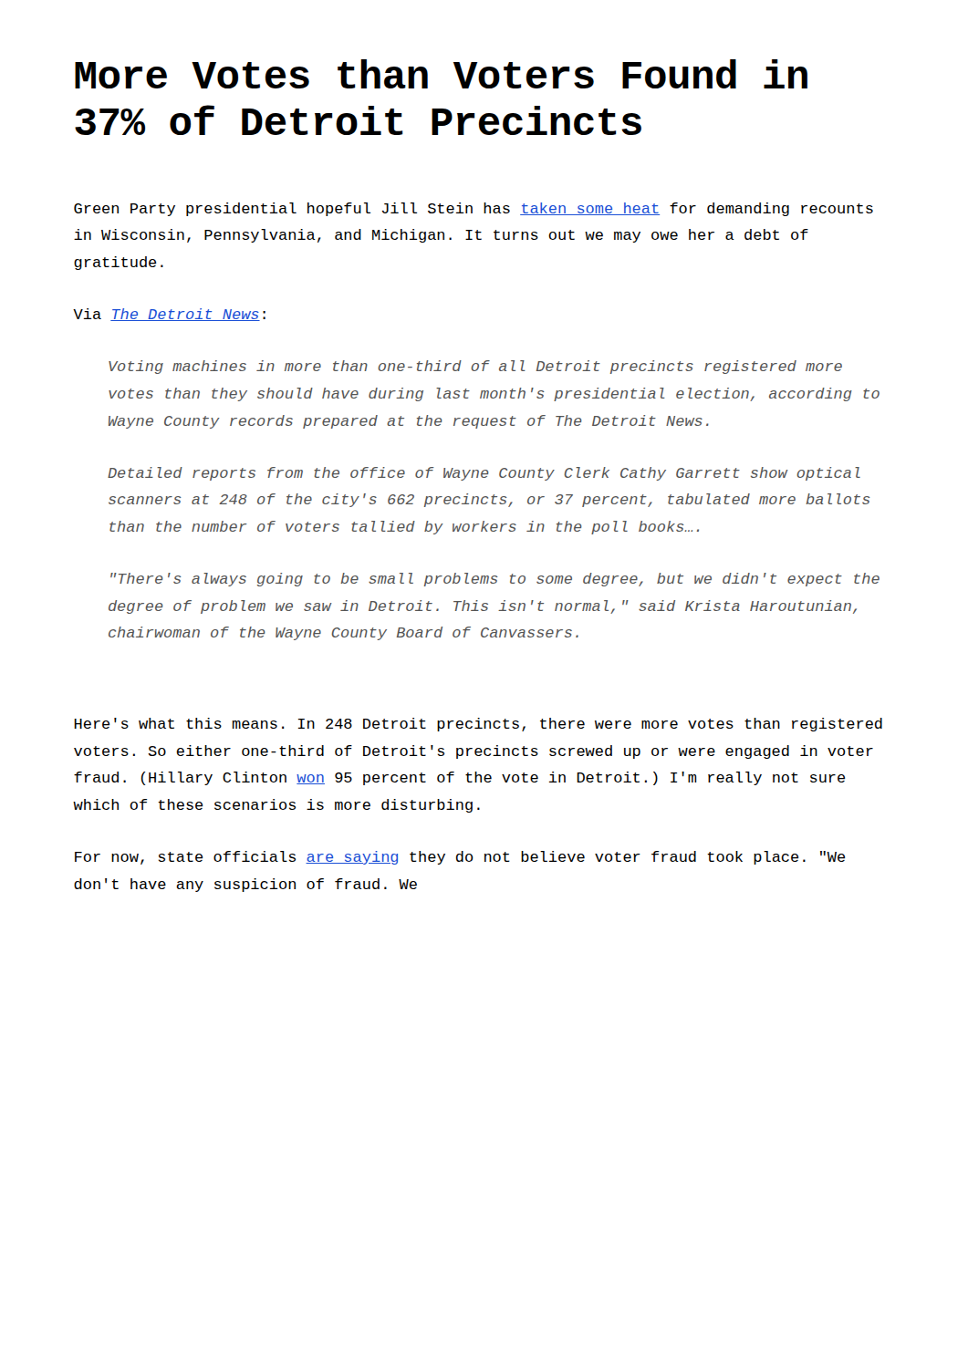More Votes than Voters Found in 37% of Detroit Precincts
Green Party presidential hopeful Jill Stein has taken some heat for demanding recounts in Wisconsin, Pennsylvania, and Michigan. It turns out we may owe her a debt of gratitude.
Via The Detroit News:
Voting machines in more than one-third of all Detroit precincts registered more votes than they should have during last month's presidential election, according to Wayne County records prepared at the request of The Detroit News.
Detailed reports from the office of Wayne County Clerk Cathy Garrett show optical scanners at 248 of the city's 662 precincts, or 37 percent, tabulated more ballots than the number of voters tallied by workers in the poll books….
"There's always going to be small problems to some degree, but we didn't expect the degree of problem we saw in Detroit. This isn't normal," said Krista Haroutunian, chairwoman of the Wayne County Board of Canvassers.
Here's what this means. In 248 Detroit precincts, there were more votes than registered voters. So either one-third of Detroit's precincts screwed up or were engaged in voter fraud. (Hillary Clinton won 95 percent of the vote in Detroit.) I'm really not sure which of these scenarios is more disturbing.
For now, state officials are saying they do not believe voter fraud took place. "We don't have any suspicion of fraud. We